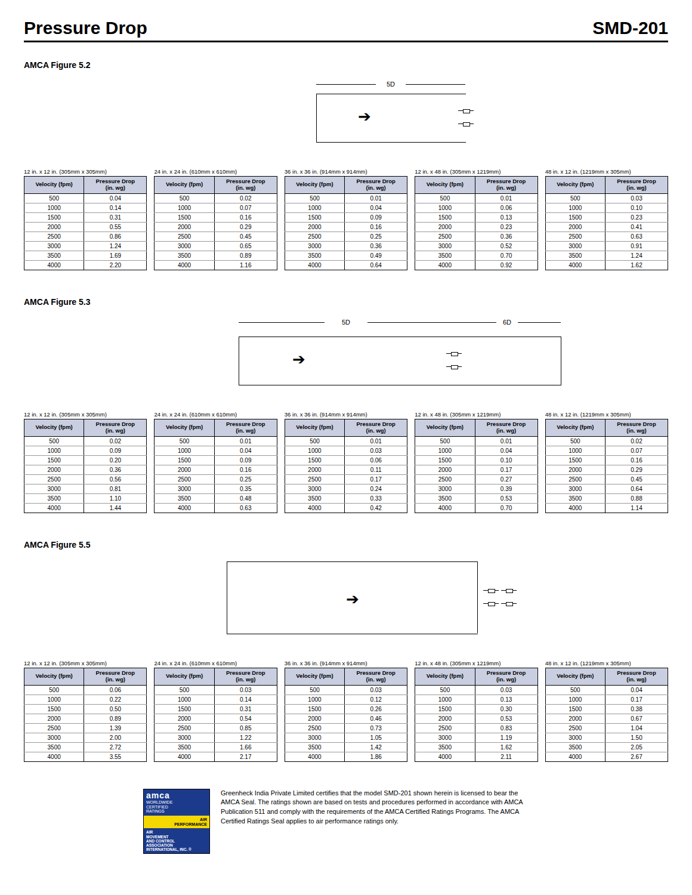Pressure Drop
SMD-201
AMCA Figure 5.2
5D
➔
12 in. x 12 in. (305mm x 305mm)
| Velocity (fpm) | Pressure Drop (in. wg) |
| --- | --- |
| 500 | 0.04 |
| 1000 | 0.14 |
| 1500 | 0.31 |
| 2000 | 0.55 |
| 2500 | 0.86 |
| 3000 | 1.24 |
| 3500 | 1.69 |
| 4000 | 2.20 |
24 in. x 24 in. (610mm x 610mm)
| Velocity (fpm) | Pressure Drop (in. wg) |
| --- | --- |
| 500 | 0.02 |
| 1000 | 0.07 |
| 1500 | 0.16 |
| 2000 | 0.29 |
| 2500 | 0.45 |
| 3000 | 0.65 |
| 3500 | 0.89 |
| 4000 | 1.16 |
36 in. x 36 in. (914mm x 914mm)
| Velocity (fpm) | Pressure Drop (in. wg) |
| --- | --- |
| 500 | 0.01 |
| 1000 | 0.04 |
| 1500 | 0.09 |
| 2000 | 0.16 |
| 2500 | 0.25 |
| 3000 | 0.36 |
| 3500 | 0.49 |
| 4000 | 0.64 |
12 in. x 48 in. (305mm x 1219mm)
| Velocity (fpm) | Pressure Drop (in. wg) |
| --- | --- |
| 500 | 0.01 |
| 1000 | 0.06 |
| 1500 | 0.13 |
| 2000 | 0.23 |
| 2500 | 0.36 |
| 3000 | 0.52 |
| 3500 | 0.70 |
| 4000 | 0.92 |
48 in. x 12 in. (1219mm x 305mm)
| Velocity (fpm) | Pressure Drop (in. wg) |
| --- | --- |
| 500 | 0.03 |
| 1000 | 0.10 |
| 1500 | 0.23 |
| 2000 | 0.41 |
| 2500 | 0.63 |
| 3000 | 0.91 |
| 3500 | 1.24 |
| 4000 | 1.62 |
AMCA Figure 5.3
5D
6D
➔
12 in. x 12 in. (305mm x 305mm)
| Velocity (fpm) | Pressure Drop (in. wg) |
| --- | --- |
| 500 | 0.02 |
| 1000 | 0.09 |
| 1500 | 0.20 |
| 2000 | 0.36 |
| 2500 | 0.56 |
| 3000 | 0.81 |
| 3500 | 1.10 |
| 4000 | 1.44 |
24 in. x 24 in. (610mm x 610mm)
| Velocity (fpm) | Pressure Drop (in. wg) |
| --- | --- |
| 500 | 0.01 |
| 1000 | 0.04 |
| 1500 | 0.09 |
| 2000 | 0.16 |
| 2500 | 0.25 |
| 3000 | 0.35 |
| 3500 | 0.48 |
| 4000 | 0.63 |
36 in. x 36 in. (914mm x 914mm)
| Velocity (fpm) | Pressure Drop (in. wg) |
| --- | --- |
| 500 | 0.01 |
| 1000 | 0.03 |
| 1500 | 0.06 |
| 2000 | 0.11 |
| 2500 | 0.17 |
| 3000 | 0.24 |
| 3500 | 0.33 |
| 4000 | 0.42 |
12 in. x 48 in. (305mm x 1219mm)
| Velocity (fpm) | Pressure Drop (in. wg) |
| --- | --- |
| 500 | 0.01 |
| 1000 | 0.04 |
| 1500 | 0.10 |
| 2000 | 0.17 |
| 2500 | 0.27 |
| 3000 | 0.39 |
| 3500 | 0.53 |
| 4000 | 0.70 |
48 in. x 12 in. (1219mm x 305mm)
| Velocity (fpm) | Pressure Drop (in. wg) |
| --- | --- |
| 500 | 0.02 |
| 1000 | 0.07 |
| 1500 | 0.16 |
| 2000 | 0.29 |
| 2500 | 0.45 |
| 3000 | 0.64 |
| 3500 | 0.88 |
| 4000 | 1.14 |
AMCA Figure 5.5
➔
12 in. x 12 in. (305mm x 305mm)
| Velocity (fpm) | Pressure Drop (in. wg) |
| --- | --- |
| 500 | 0.06 |
| 1000 | 0.22 |
| 1500 | 0.50 |
| 2000 | 0.89 |
| 2500 | 1.39 |
| 3000 | 2.00 |
| 3500 | 2.72 |
| 4000 | 3.55 |
24 in. x 24 in. (610mm x 610mm)
| Velocity (fpm) | Pressure Drop (in. wg) |
| --- | --- |
| 500 | 0.03 |
| 1000 | 0.14 |
| 1500 | 0.31 |
| 2000 | 0.54 |
| 2500 | 0.85 |
| 3000 | 1.22 |
| 3500 | 1.66 |
| 4000 | 2.17 |
36 in. x 36 in. (914mm x 914mm)
| Velocity (fpm) | Pressure Drop (in. wg) |
| --- | --- |
| 500 | 0.03 |
| 1000 | 0.12 |
| 1500 | 0.26 |
| 2000 | 0.46 |
| 2500 | 0.73 |
| 3000 | 1.05 |
| 3500 | 1.42 |
| 4000 | 1.86 |
12 in. x 48 in. (305mm x 1219mm)
| Velocity (fpm) | Pressure Drop (in. wg) |
| --- | --- |
| 500 | 0.03 |
| 1000 | 0.13 |
| 1500 | 0.30 |
| 2000 | 0.53 |
| 2500 | 0.83 |
| 3000 | 1.19 |
| 3500 | 1.62 |
| 4000 | 2.11 |
48 in. x 12 in. (1219mm x 305mm)
| Velocity (fpm) | Pressure Drop (in. wg) |
| --- | --- |
| 500 | 0.04 |
| 1000 | 0.17 |
| 1500 | 0.38 |
| 2000 | 0.67 |
| 2500 | 1.04 |
| 3000 | 1.50 |
| 3500 | 2.05 |
| 4000 | 2.67 |
amca WORLDWIDE
CERTIFIED
RATINGS
AIR
PERFORMANCE
AIR
MOVEMENT
AND CONTROL
ASSOCIATION
INTERNATIONAL, INC. ®
Greenheck India Private Limited certifies that the model SMD-201 shown herein is licensed to bear the AMCA Seal. The ratings shown are based on tests and procedures performed in accordance with AMCA Publication 511 and comply with the requirements of the AMCA Certified Ratings Programs. The AMCA Certified Ratings Seal applies to air performance ratings only.